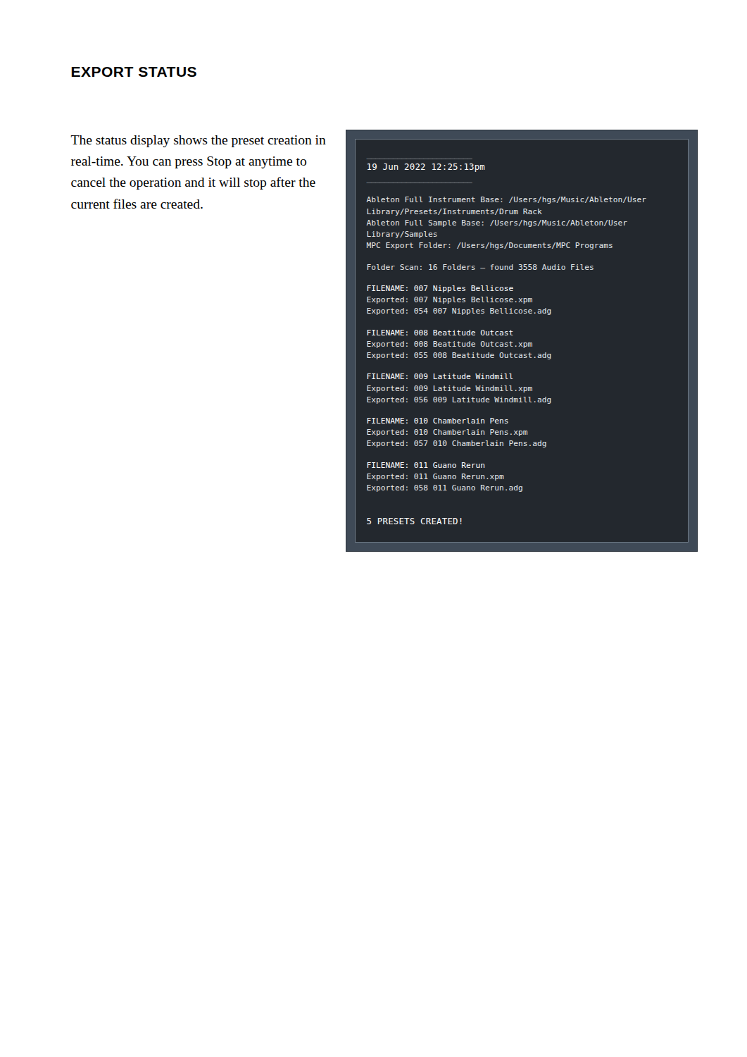EXPORT STATUS
The status display shows the preset creation in real-time. You can press Stop at anytime to cancel the operation and it will stop after the current files are created.
________________________
19 Jun 2022 12:25:13pm
________________________
Ableton Full Instrument Base: /Users/hgs/Music/Ableton/User Library/Presets/Instruments/Drum Rack
Ableton Full Sample Base: /Users/hgs/Music/Ableton/User Library/Samples
MPC Export Folder: /Users/hgs/Documents/MPC Programs
Folder Scan: 16 Folders – found 3558 Audio Files
FILENAME: 007 Nipples Bellicose
Exported: 007 Nipples Bellicose.xpm
Exported: 054 007 Nipples Bellicose.adg
FILENAME: 008 Beatitude Outcast
Exported: 008 Beatitude Outcast.xpm
Exported: 055 008 Beatitude Outcast.adg
FILENAME: 009 Latitude Windmill
Exported: 009 Latitude Windmill.xpm
Exported: 056 009 Latitude Windmill.adg
FILENAME: 010 Chamberlain Pens
Exported: 010 Chamberlain Pens.xpm
Exported: 057 010 Chamberlain Pens.adg
FILENAME: 011 Guano Rerun
Exported: 011 Guano Rerun.xpm
Exported: 058 011 Guano Rerun.adg
5 PRESETS CREATED!